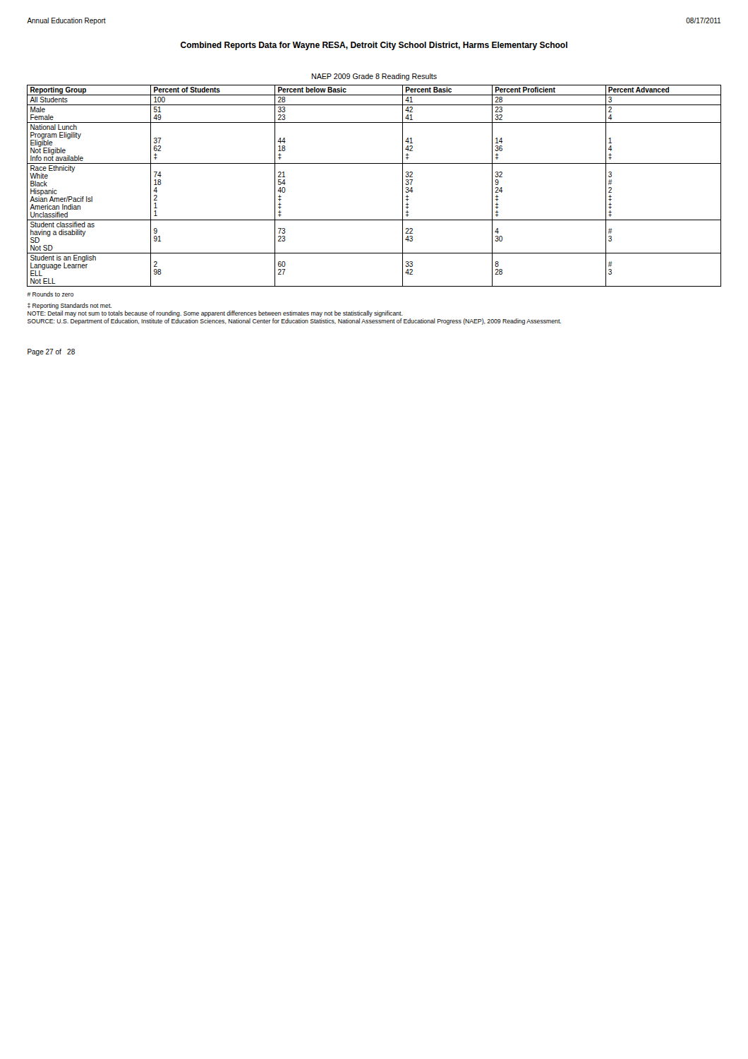Annual Education Report 08/17/2011
Combined Reports Data for Wayne RESA, Detroit City School District, Harms Elementary School
NAEP 2009 Grade 8 Reading Results
| Reporting Group | Percent of Students | Percent below Basic | Percent Basic | Percent Proficient | Percent Advanced |
| --- | --- | --- | --- | --- | --- |
| All Students | 100 | 28 | 41 | 28 | 3 |
| Male Female | 51 49 | 33 23 | 42 41 | 23 32 | 2 4 |
| National Lunch Program Eligility Eligible Not Eligible Info not available | 37 62 ‡ | 44 18 ‡ | 41 42 ‡ | 14 36 ‡ | 1 4 ‡ |
| Race Ethnicity White Black Hispanic Asian Amer/Pacif Isl American Indian Unclassified | 74 18 4 2 1 1 | 21 54 40 ‡ ‡ ‡ | 32 37 34 ‡ ‡ ‡ | 32 9 24 ‡ ‡ ‡ | 3 # 2 ‡ ‡ ‡ |
| Student classified as having a disability SD Not SD | 9 91 | 73 23 | 22 43 | 4 30 | # 3 |
| Student is an English Language Learner ELL Not ELL | 2 98 | 60 27 | 33 42 | 8 28 | # 3 |
# Rounds to zero
‡ Reporting Standards not met.
NOTE: Detail may not sum to totals because of rounding. Some apparent differences between estimates may not be statistically significant.
SOURCE: U.S. Department of Education, Institute of Education Sciences, National Center for Education Statistics, National Assessment of Educational Progress (NAEP), 2009 Reading Assessment.
Page 27 of 28